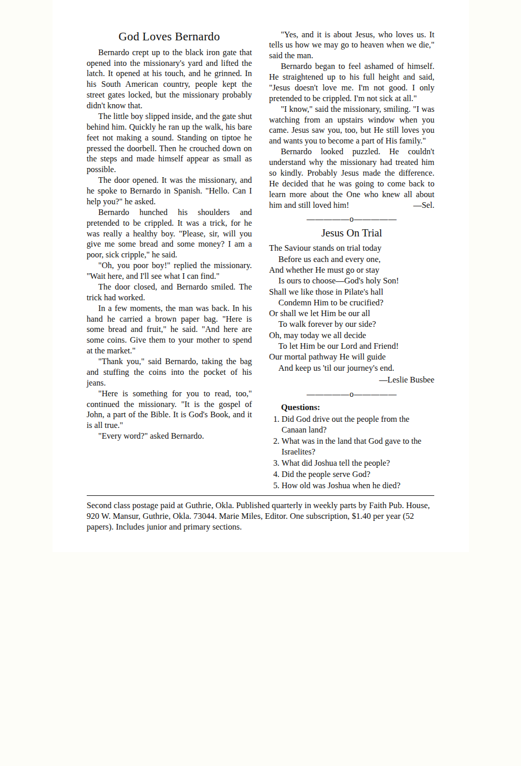God Loves Bernardo
Bernardo crept up to the black iron gate that opened into the missionary's yard and lifted the latch. It opened at his touch, and he grinned. In his South American country, people kept the street gates locked, but the missionary probably didn't know that.
The little boy slipped inside, and the gate shut behind him. Quickly he ran up the walk, his bare feet not making a sound. Standing on tiptoe he pressed the doorbell. Then he crouched down on the steps and made himself appear as small as possible.
The door opened. It was the missionary, and he spoke to Bernardo in Spanish. "Hello. Can I help you?" he asked.
Bernardo hunched his shoulders and pretended to be crippled. It was a trick, for he was really a healthy boy. "Please, sir, will you give me some bread and some money? I am a poor, sick cripple," he said.
"Oh, you poor boy!" replied the missionary. "Wait here, and I'll see what I can find."
The door closed, and Bernardo smiled. The trick had worked.
In a few moments, the man was back. In his hand he carried a brown paper bag. "Here is some bread and fruit," he said. "And here are some coins. Give them to your mother to spend at the market."
"Thank you," said Bernardo, taking the bag and stuffing the coins into the pocket of his jeans.
"Here is something for you to read, too," continued the missionary. "It is the gospel of John, a part of the Bible. It is God's Book, and it is all true."
"Every word?" asked Bernardo.
"Yes, and it is about Jesus, who loves us. It tells us how we may go to heaven when we die," said the man.
Bernardo began to feel ashamed of himself. He straightened up to his full height and said, "Jesus doesn't love me. I'm not good. I only pretended to be crippled. I'm not sick at all."
"I know," said the missionary, smiling. "I was watching from an upstairs window when you came. Jesus saw you, too, but He still loves you and wants you to become a part of His family."
Bernardo looked puzzled. He couldn't understand why the missionary had treated him so kindly. Probably Jesus made the difference. He decided that he was going to come back to learn more about the One who knew all about him and still loved him! —Sel.
—————o—————
Jesus On Trial
The Saviour stands on trial today
Before us each and every one,
And whether He must go or stay
Is ours to choose—God's holy Son!
Shall we like those in Pilate's hall
Condemn Him to be crucified?
Or shall we let Him be our all
To walk forever by our side?
Oh, may today we all decide
To let Him be our Lord and Friend!
Our mortal pathway He will guide
And keep us 'til our journey's end.
—Leslie Busbee
—————o—————
Questions:
Did God drive out the people from the Canaan land?
What was in the land that God gave to the Israelites?
What did Joshua tell the people?
Did the people serve God?
How old was Joshua when he died?
Second class postage paid at Guthrie, Okla. Published quarterly in weekly parts by Faith Pub. House, 920 W. Mansur, Guthrie, Okla. 73044. Marie Miles, Editor. One subscription, $1.40 per year (52 papers). Includes junior and primary sections.